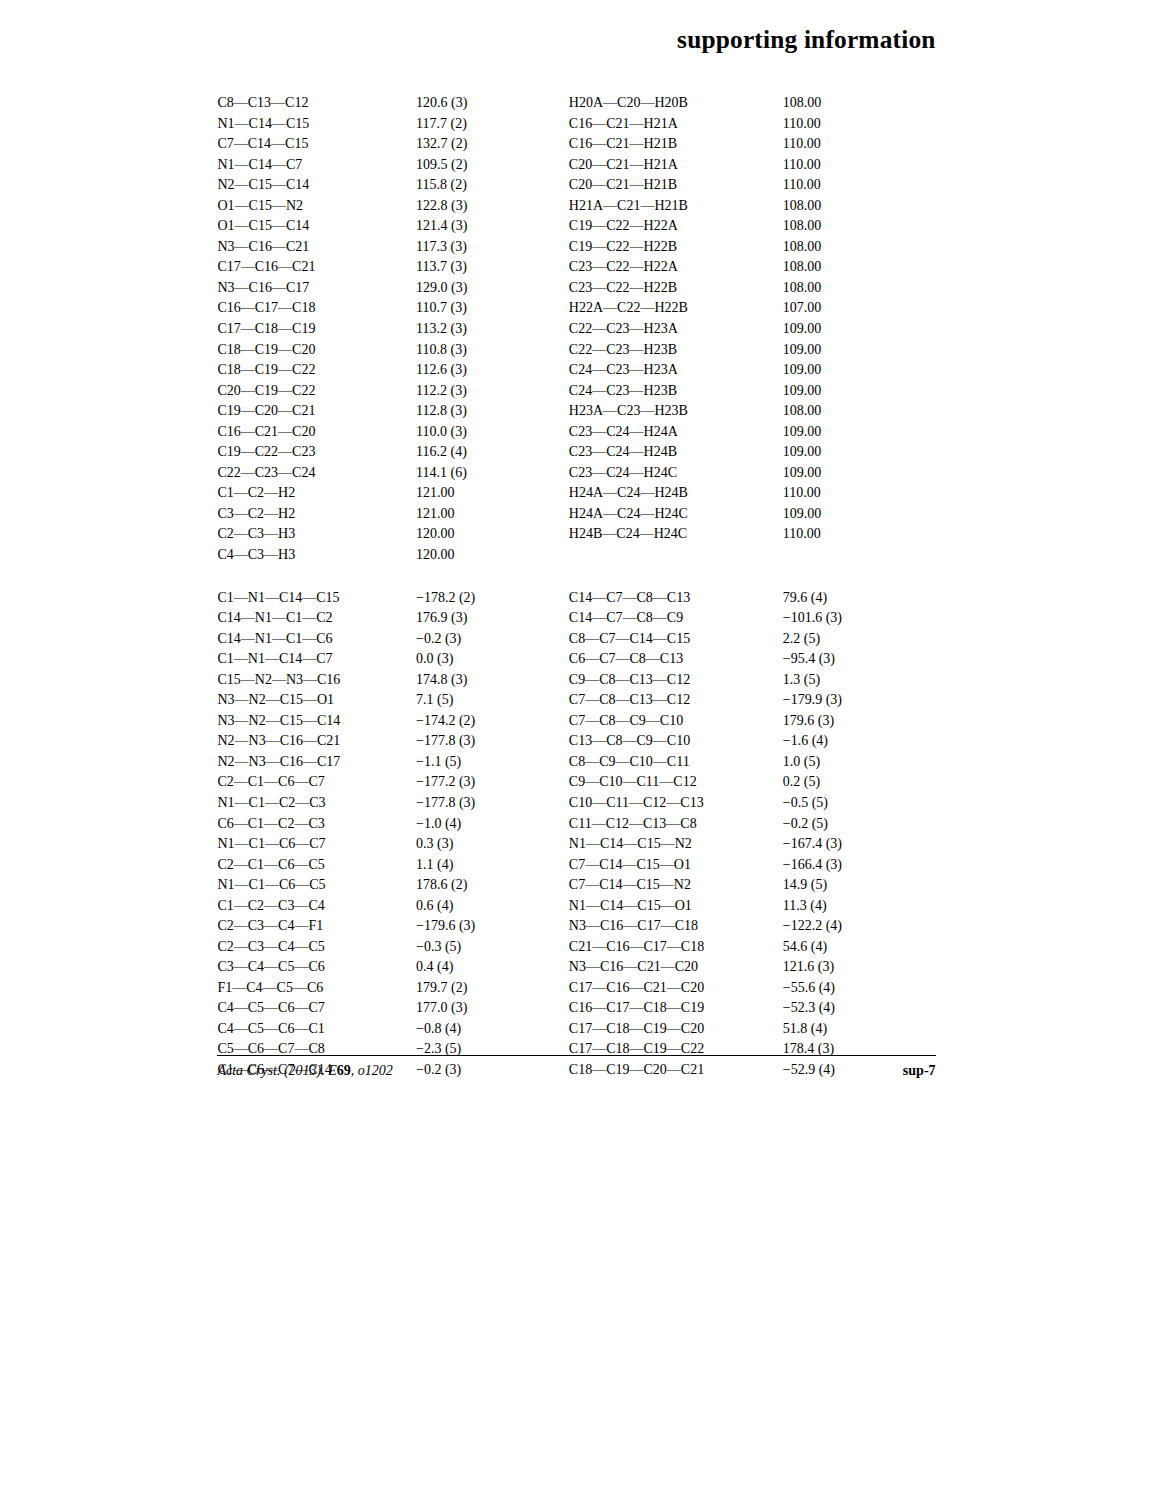supporting information
| C8—C13—C12 | 120.6 (3) | H20A—C20—H20B | 108.00 |
| N1—C14—C15 | 117.7 (2) | C16—C21—H21A | 110.00 |
| C7—C14—C15 | 132.7 (2) | C16—C21—H21B | 110.00 |
| N1—C14—C7 | 109.5 (2) | C20—C21—H21A | 110.00 |
| N2—C15—C14 | 115.8 (2) | C20—C21—H21B | 110.00 |
| O1—C15—N2 | 122.8 (3) | H21A—C21—H21B | 108.00 |
| O1—C15—C14 | 121.4 (3) | C19—C22—H22A | 108.00 |
| N3—C16—C21 | 117.3 (3) | C19—C22—H22B | 108.00 |
| C17—C16—C21 | 113.7 (3) | C23—C22—H22A | 108.00 |
| N3—C16—C17 | 129.0 (3) | C23—C22—H22B | 108.00 |
| C16—C17—C18 | 110.7 (3) | H22A—C22—H22B | 107.00 |
| C17—C18—C19 | 113.2 (3) | C22—C23—H23A | 109.00 |
| C18—C19—C20 | 110.8 (3) | C22—C23—H23B | 109.00 |
| C18—C19—C22 | 112.6 (3) | C24—C23—H23A | 109.00 |
| C20—C19—C22 | 112.2 (3) | C24—C23—H23B | 109.00 |
| C19—C20—C21 | 112.8 (3) | H23A—C23—H23B | 108.00 |
| C16—C21—C20 | 110.0 (3) | C23—C24—H24A | 109.00 |
| C19—C22—C23 | 116.2 (4) | C23—C24—H24B | 109.00 |
| C22—C23—C24 | 114.1 (6) | C23—C24—H24C | 109.00 |
| C1—C2—H2 | 121.00 | H24A—C24—H24B | 110.00 |
| C3—C2—H2 | 121.00 | H24A—C24—H24C | 109.00 |
| C2—C3—H3 | 120.00 | H24B—C24—H24C | 110.00 |
| C4—C3—H3 | 120.00 | | |
| C1—N1—C14—C15 | −178.2 (2) | C14—C7—C8—C13 | 79.6 (4) |
| C14—N1—C1—C2 | 176.9 (3) | C14—C7—C8—C9 | −101.6 (3) |
| C14—N1—C1—C6 | −0.2 (3) | C8—C7—C14—C15 | 2.2 (5) |
| C1—N1—C14—C7 | 0.0 (3) | C6—C7—C8—C13 | −95.4 (3) |
| C15—N2—N3—C16 | 174.8 (3) | C9—C8—C13—C12 | 1.3 (5) |
| N3—N2—C15—O1 | 7.1 (5) | C7—C8—C13—C12 | −179.9 (3) |
| N3—N2—C15—C14 | −174.2 (2) | C7—C8—C9—C10 | 179.6 (3) |
| N2—N3—C16—C21 | −177.8 (3) | C13—C8—C9—C10 | −1.6 (4) |
| N2—N3—C16—C17 | −1.1 (5) | C8—C9—C10—C11 | 1.0 (5) |
| C2—C1—C6—C7 | −177.2 (3) | C9—C10—C11—C12 | 0.2 (5) |
| N1—C1—C2—C3 | −177.8 (3) | C10—C11—C12—C13 | −0.5 (5) |
| C6—C1—C2—C3 | −1.0 (4) | C11—C12—C13—C8 | −0.2 (5) |
| N1—C1—C6—C7 | 0.3 (3) | N1—C14—C15—N2 | −167.4 (3) |
| C2—C1—C6—C5 | 1.1 (4) | C7—C14—C15—O1 | −166.4 (3) |
| N1—C1—C6—C5 | 178.6 (2) | C7—C14—C15—N2 | 14.9 (5) |
| C1—C2—C3—C4 | 0.6 (4) | N1—C14—C15—O1 | 11.3 (4) |
| C2—C3—C4—F1 | −179.6 (3) | N3—C16—C17—C18 | −122.2 (4) |
| C2—C3—C4—C5 | −0.3 (5) | C21—C16—C17—C18 | 54.6 (4) |
| C3—C4—C5—C6 | 0.4 (4) | N3—C16—C21—C20 | 121.6 (3) |
| F1—C4—C5—C6 | 179.7 (2) | C17—C16—C21—C20 | −55.6 (4) |
| C4—C5—C6—C7 | 177.0 (3) | C16—C17—C18—C19 | −52.3 (4) |
| C4—C5—C6—C1 | −0.8 (4) | C17—C18—C19—C20 | 51.8 (4) |
| C5—C6—C7—C8 | −2.3 (5) | C17—C18—C19—C22 | 178.4 (3) |
| C1—C6—C7—C14 | −0.2 (3) | C18—C19—C20—C21 | −52.9 (4) |
Acta Cryst. (2013). E69, o1202
sup-7